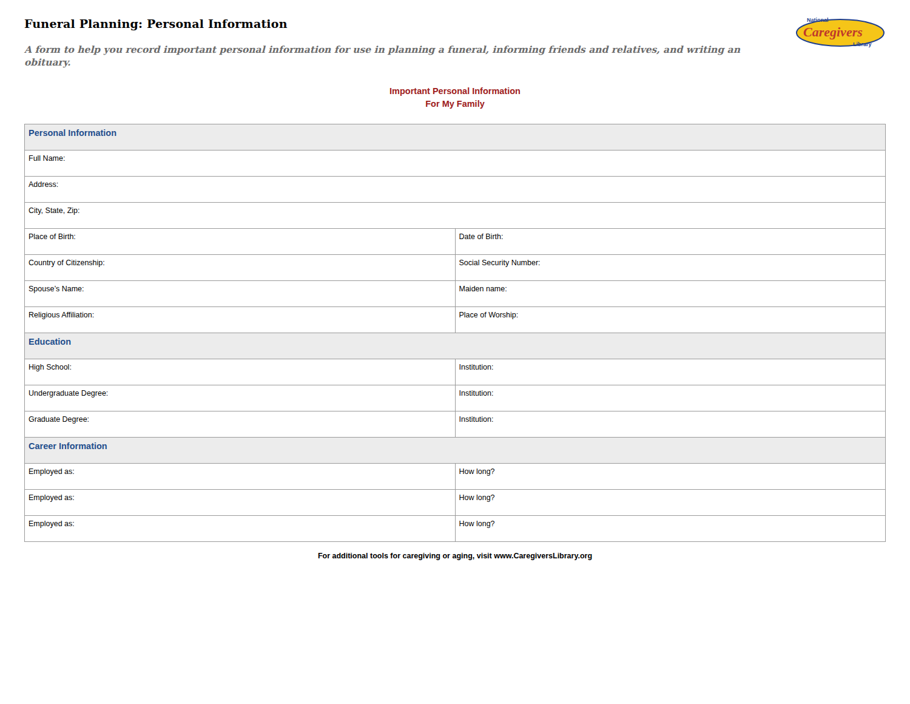National Caregivers Library
Funeral Planning: Personal Information
A form to help you record important personal information for use in planning a funeral, informing friends and relatives, and writing an obituary.
Important Personal Information
For My Family
| Personal Information |
| Full Name: |
| Address: |
| City, State, Zip: |
| Place of Birth: | Date of Birth: |
| Country of Citizenship: | Social Security Number: |
| Spouse’s Name: | Maiden name: |
| Religious Affiliation: | Place of Worship: |
| Education |
| High School: | Institution: |
| Undergraduate Degree: | Institution: |
| Graduate Degree: | Institution: |
| Career Information |
| Employed as: | How long? |
| Employed as: | How long? |
| Employed as: | How long? |
For additional tools for caregiving or aging, visit www.CaregiversLibrary.org